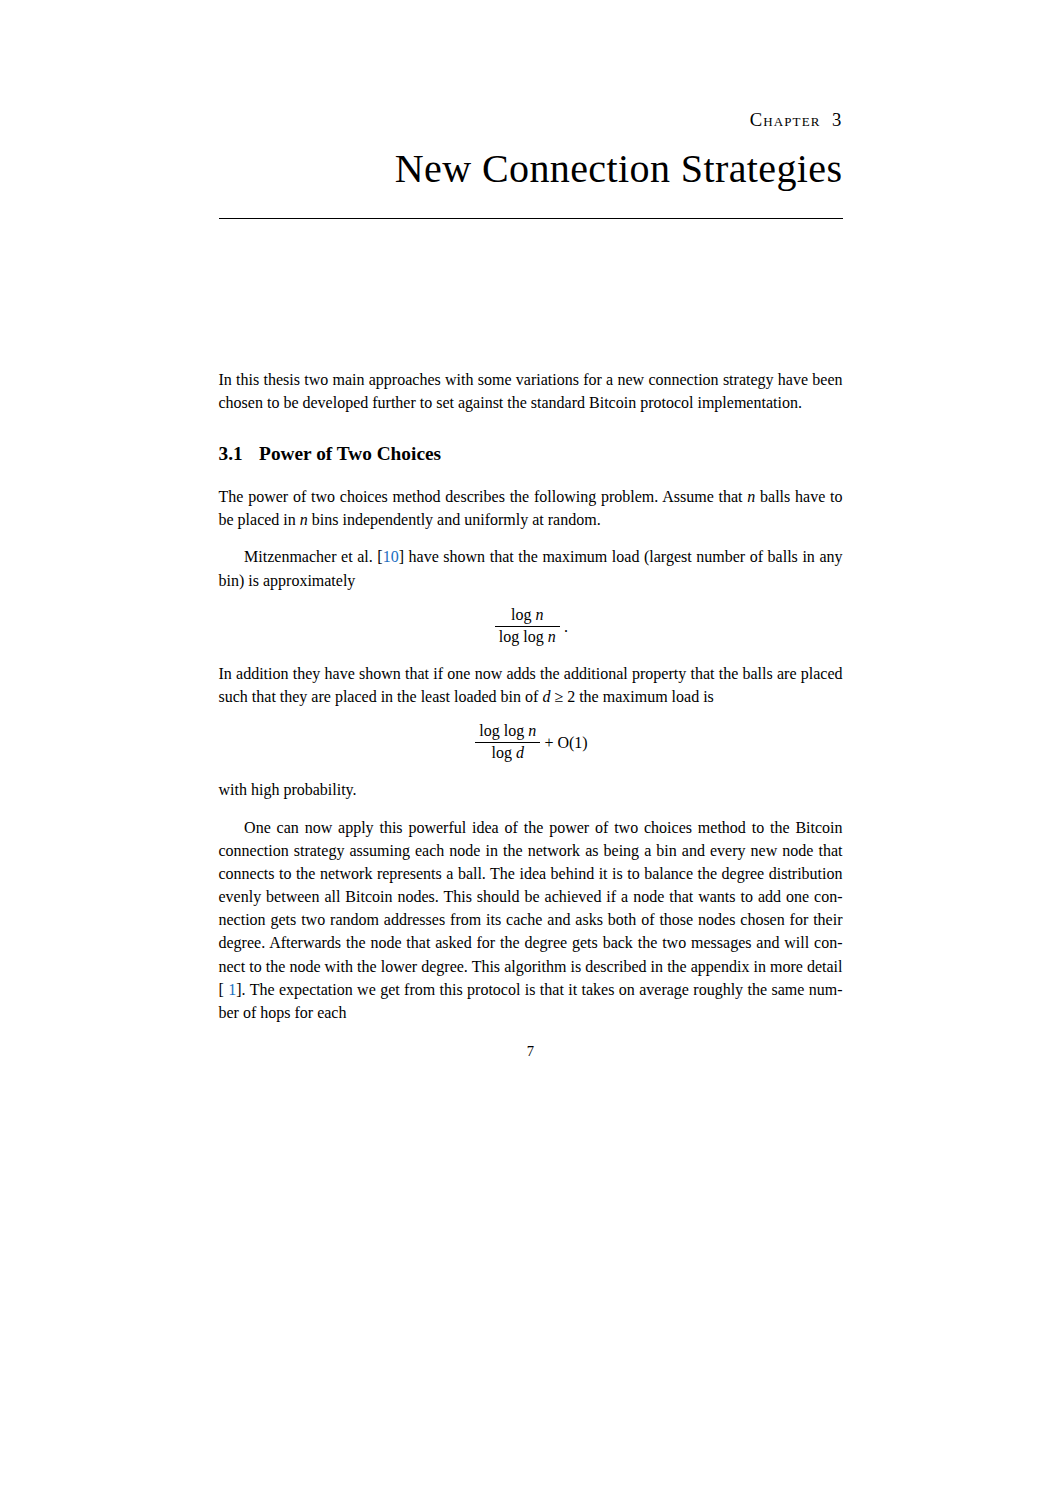Chapter 3
New Connection Strategies
In this thesis two main approaches with some variations for a new connection strategy have been chosen to be developed further to set against the standard Bitcoin protocol implementation.
3.1 Power of Two Choices
The power of two choices method describes the following problem. Assume that n balls have to be placed in n bins independently and uniformly at random.
Mitzenmacher et al. [10] have shown that the maximum load (largest number of balls in any bin) is approximately
log n log log n .
In addition they have shown that if one now adds the additional property that the balls are placed such that they are placed in the least loaded bin of d ≥ 2 the maximum load is
log log n log d + O(1)
with high probability.
One can now apply this powerful idea of the power of two choices method to the Bitcoin connection strategy assuming each node in the network as being a bin and every new node that connects to the network represents a ball. The idea behind it is to balance the degree distribution evenly between all Bitcoin nodes. This should be achieved if a node that wants to add one connection gets two random addresses from its cache and asks both of those nodes chosen for their degree. Afterwards the node that asked for the degree gets back the two messages and will connect to the node with the lower degree. This algorithm is described in the appendix in more detail [ 1]. The expectation we get from this protocol is that it takes on average roughly the same number of hops for each
7